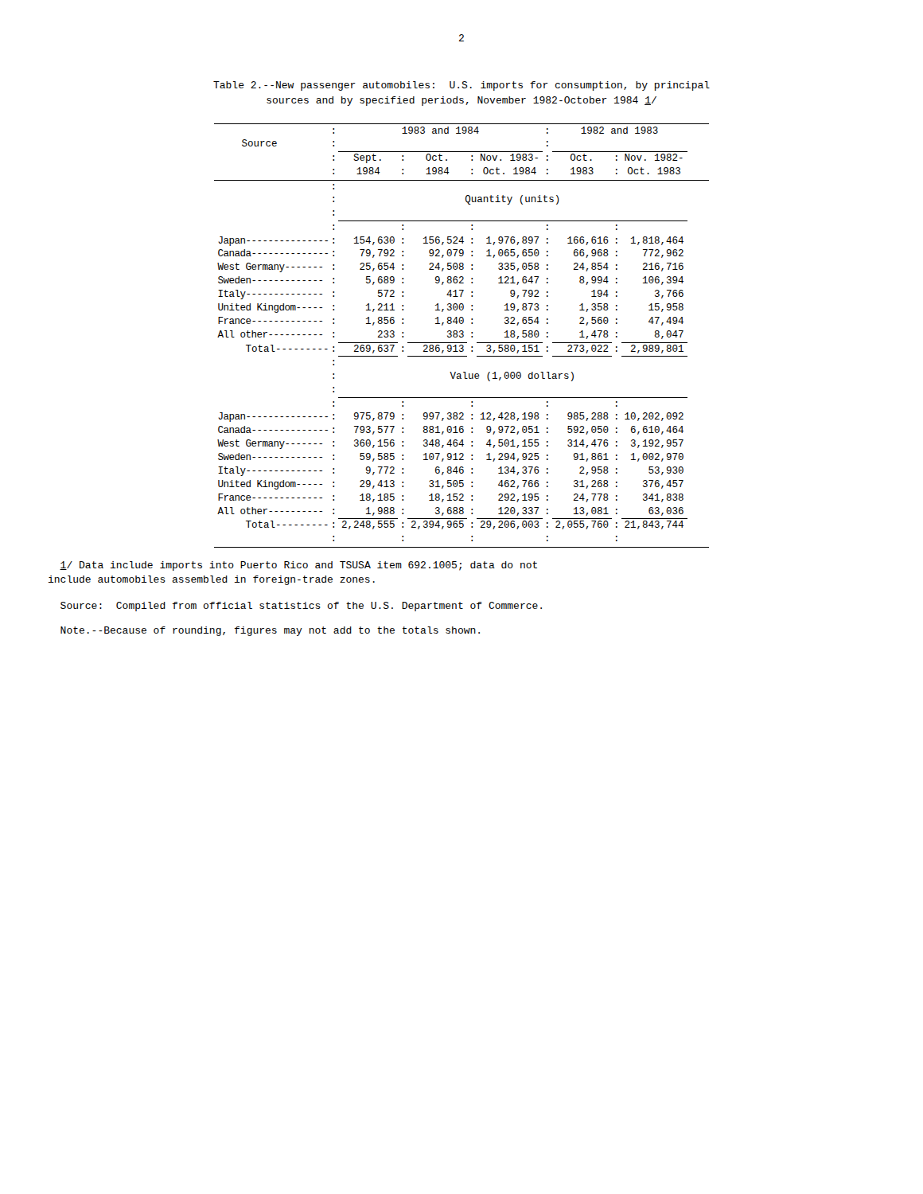2
Table 2.--New passenger automobiles: U.S. imports for consumption, by principal
sources and by specified periods, November 1982-October 1984 1/
| | : | 1983 and 1984 | : | 1982 and 1983 | | |
| Source | : | | : | | | |
| | : | Sept. | : | Oct. | : | Nov. 1983- | : | Oct. | : | Nov. 1982- | | |
| | : | 1984 | : | 1984 | : | Oct. 1984 | : | 1983 | : | Oct. 1983 | | |
| | : | |
| | : | Quantity (units) | | |
| | : | | | |
| | : | | : | | : | | : | | : | | | |
| Japan--------------- | : | 154,630 | : | 156,524 | : | 1,976,897 | : | 166,616 | : | 1,818,464 | | |
| Canada-------------- | : | 79,792 | : | 92,079 | : | 1,065,650 | : | 66,968 | : | 772,962 | | |
| West Germany------- | : | 25,654 | : | 24,508 | : | 335,058 | : | 24,854 | : | 216,716 | | |
| Sweden------------- | : | 5,689 | : | 9,862 | : | 121,647 | : | 8,994 | : | 106,394 | | |
| Italy-------------- | : | 572 | : | 417 | : | 9,792 | : | 194 | : | 3,766 | | |
| United Kingdom----- | : | 1,211 | : | 1,300 | : | 19,873 | : | 1,358 | : | 15,958 | | |
| France------------- | : | 1,856 | : | 1,840 | : | 32,654 | : | 2,560 | : | 47,494 | | |
| All other---------- | : | 233 | : | 383 | : | 18,580 | : | 1,478 | : | 8,047 | | |
| Total--------- | : | 269,637 | : | 286,913 | : | 3,580,151 | : | 273,022 | : | 2,989,801 | | |
| | : | |
| | : | Value (1,000 dollars) | | |
| | : | | | |
| | : | | : | | : | | : | | : | | | |
| Japan--------------- | : | 975,879 | : | 997,382 | : | 12,428,198 | : | 985,288 | : | 10,202,092 | | |
| Canada-------------- | : | 793,577 | : | 881,016 | : | 9,972,051 | : | 592,050 | : | 6,610,464 | | |
| West Germany------- | : | 360,156 | : | 348,464 | : | 4,501,155 | : | 314,476 | : | 3,192,957 | | |
| Sweden------------- | : | 59,585 | : | 107,912 | : | 1,294,925 | : | 91,861 | : | 1,002,970 | | |
| Italy-------------- | : | 9,772 | : | 6,846 | : | 134,376 | : | 2,958 | : | 53,930 | | |
| United Kingdom----- | : | 29,413 | : | 31,505 | : | 462,766 | : | 31,268 | : | 376,457 | | |
| France------------- | : | 18,185 | : | 18,152 | : | 292,195 | : | 24,778 | : | 341,838 | | |
| All other---------- | : | 1,988 | : | 3,688 | : | 120,337 | : | 13,081 | : | 63,036 | | |
| Total--------- | : | 2,248,555 | : | 2,394,965 | : | 29,206,003 | : | 2,055,760 | : | 21,843,744 | | |
| | : | | : | | : | | : | | : | | | |
1/ Data include imports into Puerto Rico and TSUSA item 692.1005; data do not
include automobiles assembled in foreign-trade zones.
Source: Compiled from official statistics of the U.S. Department of Commerce.
Note.--Because of rounding, figures may not add to the totals shown.